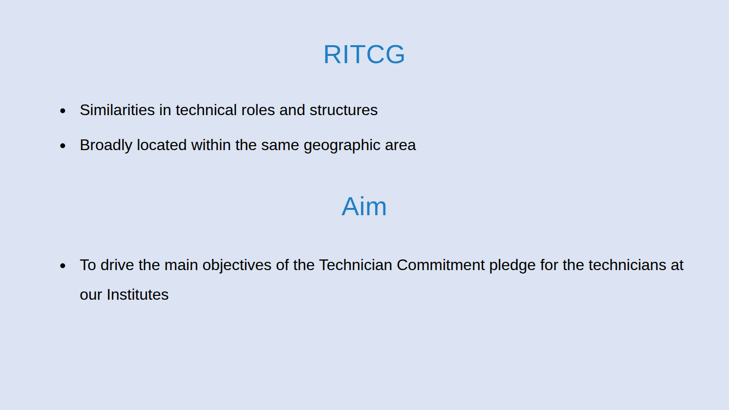RITCG
Similarities in technical roles and structures
Broadly located within the same geographic area
Aim
To drive the main objectives of the Technician Commitment pledge for the technicians at our Institutes